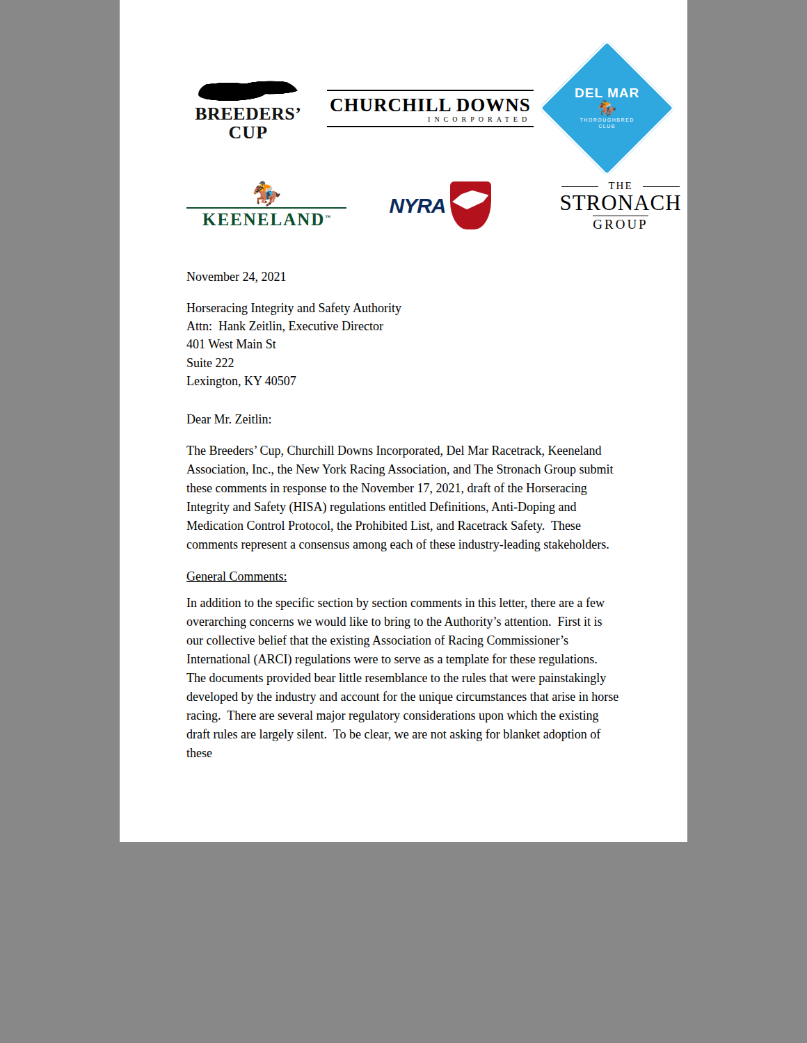BREEDERS’CUP
CHURCHILL DOWNS
INCORPORATED
DEL MAR
🏇
THOROUGHBRED
CLUB
🏇
KEENELAND™
NYRA
THE
STRONACH
GROUP
November 24, 2021
Horseracing Integrity and Safety Authority
Attn: Hank Zeitlin, Executive Director
401 West Main St
Suite 222
Lexington, KY 40507
Dear Mr. Zeitlin:
The Breeders’ Cup, Churchill Downs Incorporated, Del Mar Racetrack, Keeneland Association, Inc., the New York Racing Association, and The Stronach Group submit these comments in response to the November 17, 2021, draft of the Horseracing Integrity and Safety (HISA) regulations entitled Definitions, Anti-Doping and Medication Control Protocol, the Prohibited List, and Racetrack Safety. These comments represent a consensus among each of these industry-leading stakeholders.
General Comments:
In addition to the specific section by section comments in this letter, there are a few overarching concerns we would like to bring to the Authority’s attention. First it is our collective belief that the existing Association of Racing Commissioner’s International (ARCI) regulations were to serve as a template for these regulations. The documents provided bear little resemblance to the rules that were painstakingly developed by the industry and account for the unique circumstances that arise in horse racing. There are several major regulatory considerations upon which the existing draft rules are largely silent. To be clear, we are not asking for blanket adoption of these